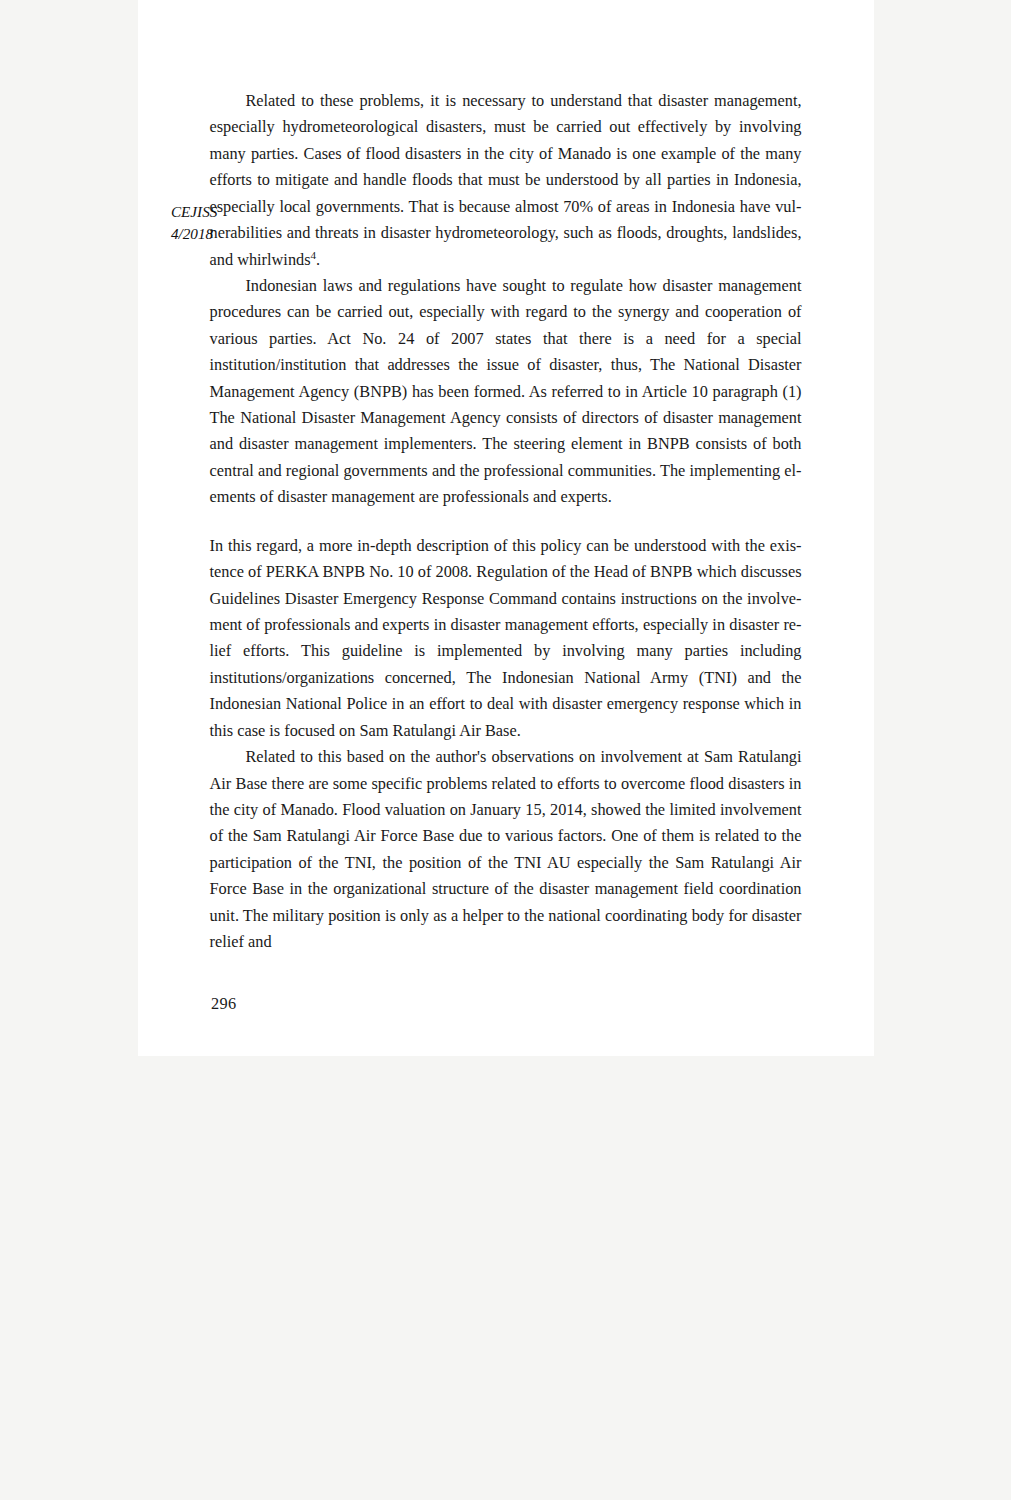CEJISS 4/2018
Related to these problems, it is necessary to understand that disaster management, especially hydrometeorological disasters, must be carried out effectively by involving many parties. Cases of flood disasters in the city of Manado is one example of the many efforts to mitigate and handle floods that must be understood by all parties in Indonesia, especially local governments. That is because almost 70% of areas in Indonesia have vulnerabilities and threats in disaster hydrometeorology, such as floods, droughts, landslides, and whirlwinds4.
Indonesian laws and regulations have sought to regulate how disaster management procedures can be carried out, especially with regard to the synergy and cooperation of various parties. Act No. 24 of 2007 states that there is a need for a special institution/institution that addresses the issue of disaster, thus, The National Disaster Management Agency (BNPB) has been formed. As referred to in Article 10 paragraph (1) The National Disaster Management Agency consists of directors of disaster management and disaster management implementers. The steering element in BNPB consists of both central and regional governments and the professional communities. The implementing elements of disaster management are professionals and experts.
In this regard, a more in-depth description of this policy can be understood with the existence of PERKA BNPB No. 10 of 2008. Regulation of the Head of BNPB which discusses Guidelines Disaster Emergency Response Command contains instructions on the involvement of professionals and experts in disaster management efforts, especially in disaster relief efforts. This guideline is implemented by involving many parties including institutions/organizations concerned, The Indonesian National Army (TNI) and the Indonesian National Police in an effort to deal with disaster emergency response which in this case is focused on Sam Ratulangi Air Base.
Related to this based on the author's observations on involvement at Sam Ratulangi Air Base there are some specific problems related to efforts to overcome flood disasters in the city of Manado. Flood valuation on January 15, 2014, showed the limited involvement of the Sam Ratulangi Air Force Base due to various factors. One of them is related to the participation of the TNI, the position of the TNI AU especially the Sam Ratulangi Air Force Base in the organizational structure of the disaster management field coordination unit. The military position is only as a helper to the national coordinating body for disaster relief and
296